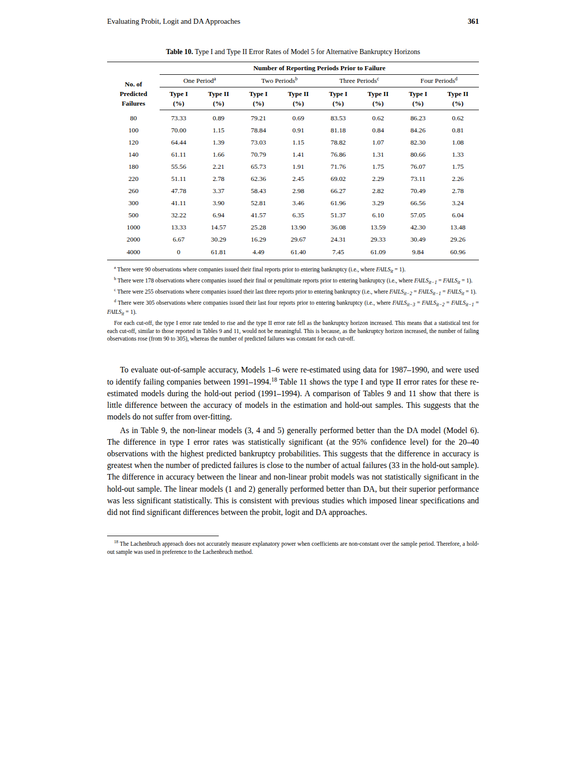Evaluating Probit, Logit and DA Approaches 361
Table 10. Type I and Type II Error Rates of Model 5 for Alternative Bankruptcy Horizons
| No. of Predicted Failures | Number of Reporting Periods Prior to Failure |
| --- | --- |
| One Period a | Two Periods b | Three Periods c | Four Periods d |
| Type I (%) | Type II (%) | Type I (%) | Type II (%) | Type I (%) | Type II (%) | Type I (%) | Type II (%) |
| 80 | 73.33 | 0.89 | 79.21 | 0.69 | 83.53 | 0.62 | 86.23 | 0.62 |
| 100 | 70.00 | 1.15 | 78.84 | 0.91 | 81.18 | 0.84 | 84.26 | 0.81 |
| 120 | 64.44 | 1.39 | 73.03 | 1.15 | 78.82 | 1.07 | 82.30 | 1.08 |
| 140 | 61.11 | 1.66 | 70.79 | 1.41 | 76.86 | 1.31 | 80.66 | 1.33 |
| 180 | 55.56 | 2.21 | 65.73 | 1.91 | 71.76 | 1.75 | 76.07 | 1.75 |
| 220 | 51.11 | 2.78 | 62.36 | 2.45 | 69.02 | 2.29 | 73.11 | 2.26 |
| 260 | 47.78 | 3.37 | 58.43 | 2.98 | 66.27 | 2.82 | 70.49 | 2.78 |
| 300 | 41.11 | 3.90 | 52.81 | 3.46 | 61.96 | 3.29 | 66.56 | 3.24 |
| 500 | 32.22 | 6.94 | 41.57 | 6.35 | 51.37 | 6.10 | 57.05 | 6.04 |
| 1000 | 13.33 | 14.57 | 25.28 | 13.90 | 36.08 | 13.59 | 42.30 | 13.48 |
| 2000 | 6.67 | 30.29 | 16.29 | 29.67 | 24.31 | 29.33 | 30.49 | 29.26 |
| 4000 | 0 | 61.81 | 4.49 | 61.40 | 7.45 | 61.09 | 9.84 | 60.96 |
a There were 90 observations where companies issued their final reports prior to entering bankruptcy (i.e., where FAILSit = 1).
b There were 178 observations where companies issued their final or penultimate reports prior to entering bankruptcy (i.e., where FAILSit−1 = FAILSit = 1).
c There were 255 observations where companies issued their last three reports prior to entering bankruptcy (i.e., where FAILSit−2 = FAILSit−1 = FAILSit = 1).
d There were 305 observations where companies issued their last four reports prior to entering bankruptcy (i.e., where FAILSit−3 = FAILSit−2 = FAILSit−1 = FAILSit = 1).
For each cut-off, the type I error rate tended to rise and the type II error rate fell as the bankruptcy horizon increased. This means that a statistical test for each cut-off, similar to those reported in Tables 9 and 11, would not be meaningful. This is because, as the bankruptcy horizon increased, the number of failing observations rose (from 90 to 305), whereas the number of predicted failures was constant for each cut-off.
To evaluate out-of-sample accuracy, Models 1–6 were re-estimated using data for 1987–1990, and were used to identify failing companies between 1991–1994.18 Table 11 shows the type I and type II error rates for these re-estimated models during the hold-out period (1991–1994). A comparison of Tables 9 and 11 show that there is little difference between the accuracy of models in the estimation and hold-out samples. This suggests that the models do not suffer from over-fitting.
As in Table 9, the non-linear models (3, 4 and 5) generally performed better than the DA model (Model 6). The difference in type I error rates was statistically significant (at the 95% confidence level) for the 20–40 observations with the highest predicted bankruptcy probabilities. This suggests that the difference in accuracy is greatest when the number of predicted failures is close to the number of actual failures (33 in the hold-out sample). The difference in accuracy between the linear and non-linear probit models was not statistically significant in the hold-out sample. The linear models (1 and 2) generally performed better than DA, but their superior performance was less significant statistically. This is consistent with previous studies which imposed linear specifications and did not find significant differences between the probit, logit and DA approaches.
18 The Lachenbruch approach does not accurately measure explanatory power when coefficients are non-constant over the sample period. Therefore, a hold-out sample was used in preference to the Lachenbruch method.